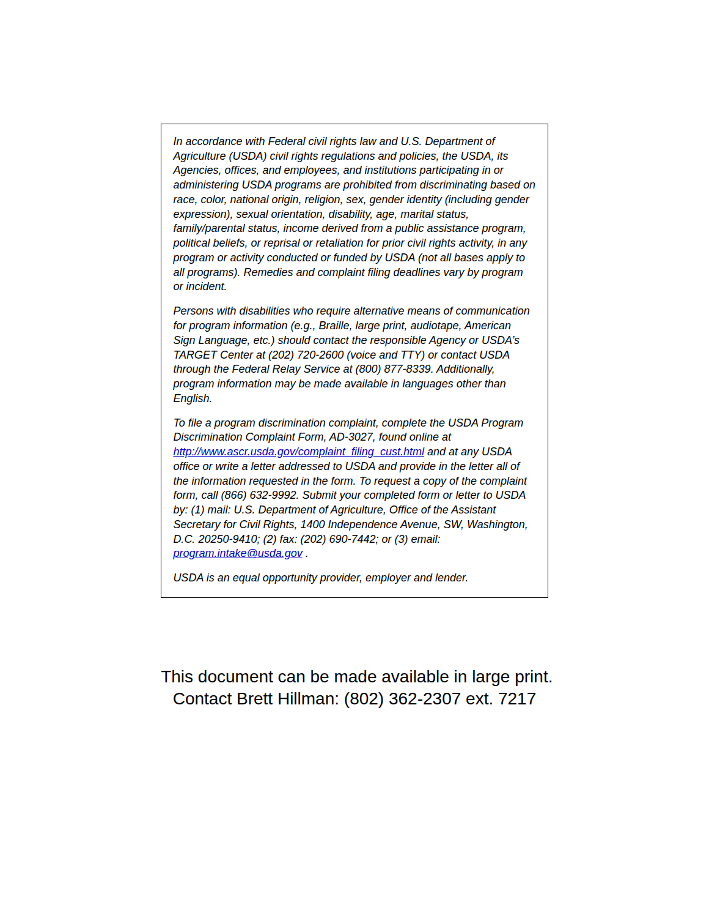In accordance with Federal civil rights law and U.S. Department of Agriculture (USDA) civil rights regulations and policies, the USDA, its Agencies, offices, and employees, and institutions participating in or administering USDA programs are prohibited from discriminating based on race, color, national origin, religion, sex, gender identity (including gender expression), sexual orientation, disability, age, marital status, family/parental status, income derived from a public assistance program, political beliefs, or reprisal or retaliation for prior civil rights activity, in any program or activity conducted or funded by USDA (not all bases apply to all programs). Remedies and complaint filing deadlines vary by program or incident.
Persons with disabilities who require alternative means of communication for program information (e.g., Braille, large print, audiotape, American Sign Language, etc.) should contact the responsible Agency or USDA’s TARGET Center at (202) 720-2600 (voice and TTY) or contact USDA through the Federal Relay Service at (800) 877-8339. Additionally, program information may be made available in languages other than English.
To file a program discrimination complaint, complete the USDA Program Discrimination Complaint Form, AD-3027, found online at http://www.ascr.usda.gov/complaint_filing_cust.html and at any USDA office or write a letter addressed to USDA and provide in the letter all of the information requested in the form. To request a copy of the complaint form, call (866) 632-9992. Submit your completed form or letter to USDA by: (1) mail: U.S. Department of Agriculture, Office of the Assistant Secretary for Civil Rights, 1400 Independence Avenue, SW, Washington, D.C. 20250-9410; (2) fax: (202) 690-7442; or (3) email: program.intake@usda.gov .
USDA is an equal opportunity provider, employer and lender.
This document can be made available in large print.
Contact Brett Hillman: (802) 362-2307 ext. 7217